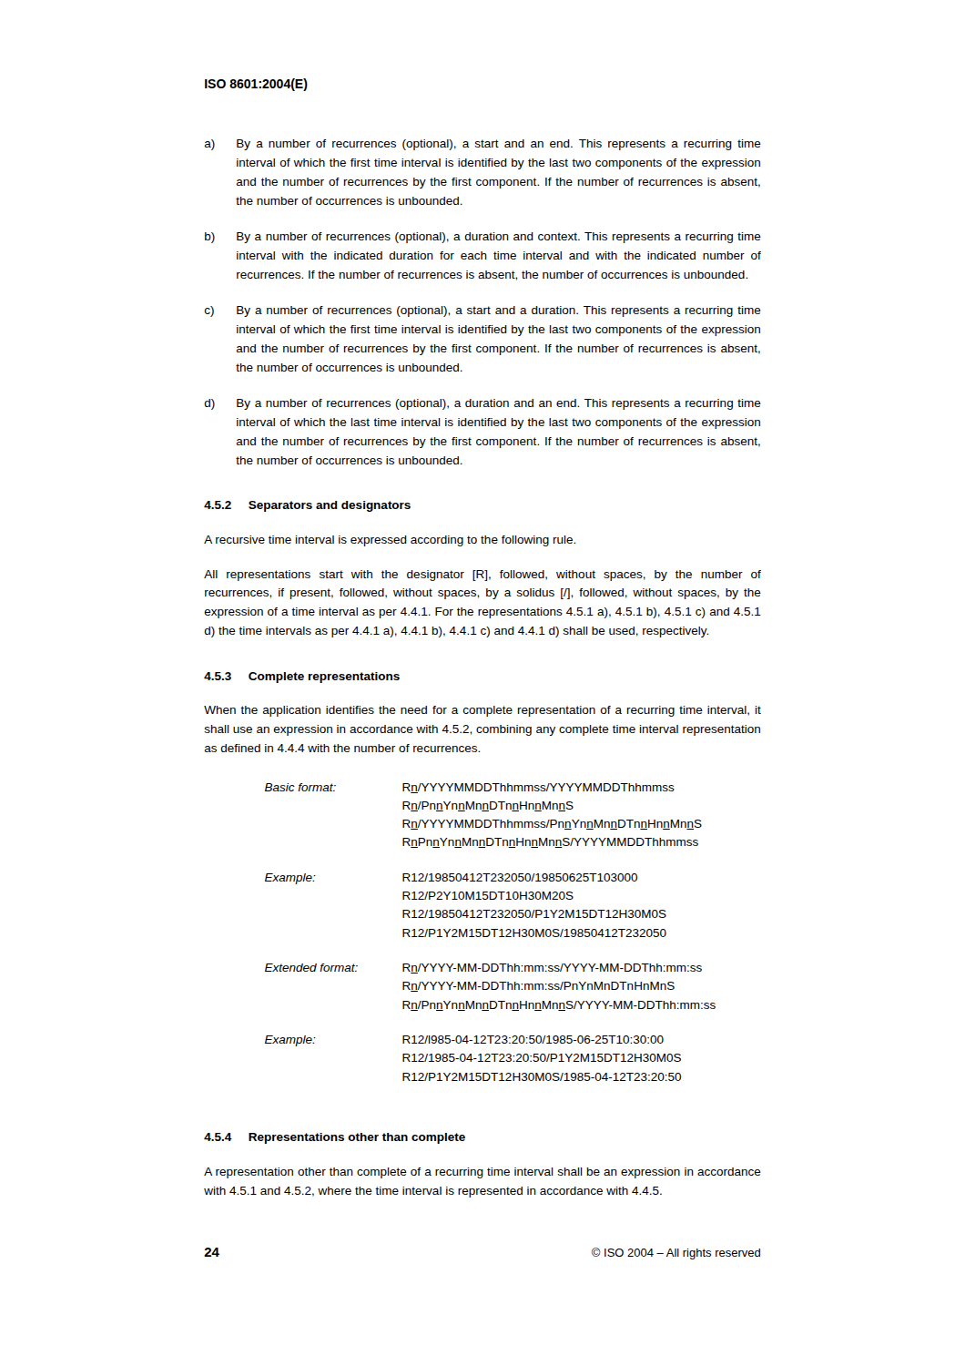ISO 8601:2004(E)
a) By a number of recurrences (optional), a start and an end. This represents a recurring time interval of which the first time interval is identified by the last two components of the expression and the number of recurrences by the first component. If the number of recurrences is absent, the number of occurrences is unbounded.
b) By a number of recurrences (optional), a duration and context. This represents a recurring time interval with the indicated duration for each time interval and with the indicated number of recurrences. If the number of recurrences is absent, the number of occurrences is unbounded.
c) By a number of recurrences (optional), a start and a duration. This represents a recurring time interval of which the first time interval is identified by the last two components of the expression and the number of recurrences by the first component. If the number of recurrences is absent, the number of occurrences is unbounded.
d) By a number of recurrences (optional), a duration and an end. This represents a recurring time interval of which the last time interval is identified by the last two components of the expression and the number of recurrences by the first component. If the number of recurrences is absent, the number of occurrences is unbounded.
4.5.2 Separators and designators
A recursive time interval is expressed according to the following rule.
All representations start with the designator [R], followed, without spaces, by the number of recurrences, if present, followed, without spaces, by a solidus [/], followed, without spaces, by the expression of a time interval as per 4.4.1. For the representations 4.5.1 a), 4.5.1 b), 4.5.1 c) and 4.5.1 d) the time intervals as per 4.4.1 a), 4.4.1 b), 4.4.1 c) and 4.4.1 d) shall be used, respectively.
4.5.3 Complete representations
When the application identifies the need for a complete representation of a recurring time interval, it shall use an expression in accordance with 4.5.2, combining any complete time interval representation as defined in 4.4.4 with the number of recurrences.
| Basic format: | R n /YYYYMMDDThhmmss/YYYYMMDDThhmmss R n /Pn n Yn n Mn n DTn n Hn n Mn n S R n /YYYYMMDDThhmmss/Pn n Yn n Mn n DTn n Hn n Mn n S R n Pn n Yn n Mn n DTn n Hn n Mn n S/YYYYMMDDThhmmss |
| Example: | R12/19850412T232050/19850625T103000 R12/P2Y10M15DT10H30M20S R12/19850412T232050/P1Y2M15DT12H30M0S R12/P1Y2M15DT12H30M0S/19850412T232050 |
| Extended format: | R n /YYYY-MM-DDThh:mm:ss/YYYY-MM-DDThh:mm:ss R n /YYYY-MM-DDThh:mm:ss/PnYnMnDTnHnMnS R n /Pn n Yn n Mn n DTn n Hn n Mn n S/YYYY-MM-DDThh:mm:ss |
| Example: | R12/l985-04-12T23:20:50/1985-06-25T10:30:00 R12/1985-04-12T23:20:50/P1Y2M15DT12H30M0S R12/P1Y2M15DT12H30M0S/1985-04-12T23:20:50 |
4.5.4 Representations other than complete
A representation other than complete of a recurring time interval shall be an expression in accordance with 4.5.1 and 4.5.2, where the time interval is represented in accordance with 4.4.5.
24
© ISO 2004 – All rights reserved